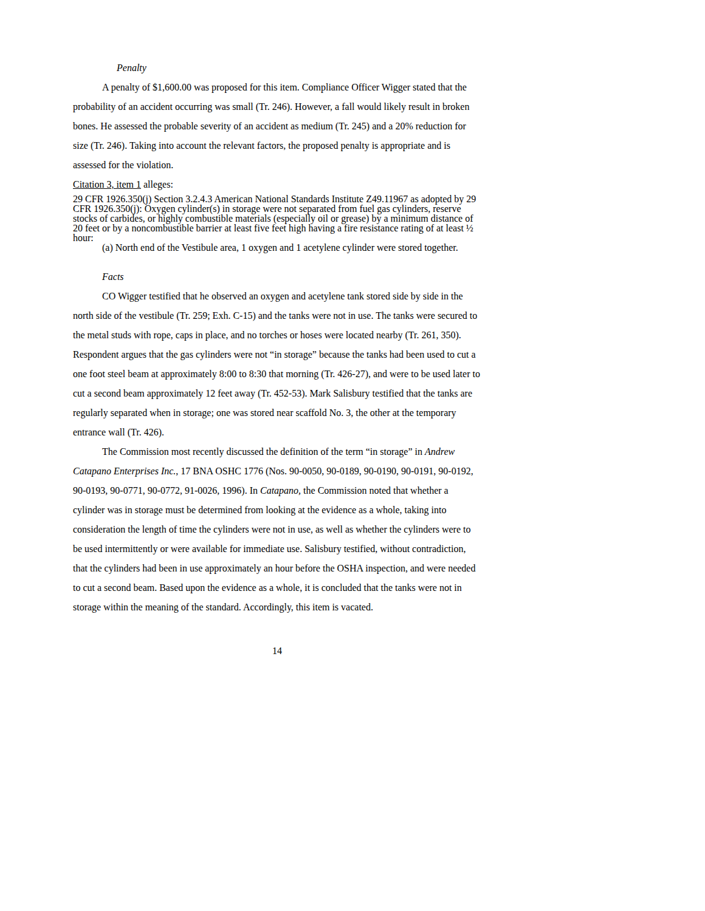Penalty
A penalty of $1,600.00 was proposed for this item. Compliance Officer Wigger stated that the probability of an accident occurring was small (Tr. 246). However, a fall would likely result in broken bones. He assessed the probable severity of an accident as medium (Tr. 245) and a 20% reduction for size (Tr. 246). Taking into account the relevant factors, the proposed penalty is appropriate and is assessed for the violation.
Citation 3, item 1 alleges:
29 CFR 1926.350(j) Section 3.2.4.3 American National Standards Institute Z49.11967 as adopted by 29 CFR 1926.350(j): Oxygen cylinder(s) in storage were not separated from fuel gas cylinders, reserve stocks of carbides, or highly combustible materials (especially oil or grease) by a minimum distance of 20 feet or by a noncombustible barrier at least five feet high having a fire resistance rating of at least ½ hour:
(a) North end of the Vestibule area, 1 oxygen and 1 acetylene cylinder were stored together.
Facts
CO Wigger testified that he observed an oxygen and acetylene tank stored side by side in the north side of the vestibule (Tr. 259; Exh. C-15) and the tanks were not in use. The tanks were secured to the metal studs with rope, caps in place, and no torches or hoses were located nearby (Tr. 261, 350). Respondent argues that the gas cylinders were not “in storage” because the tanks had been used to cut a one foot steel beam at approximately 8:00 to 8:30 that morning (Tr. 426-27), and were to be used later to cut a second beam approximately 12 feet away (Tr. 452-53). Mark Salisbury testified that the tanks are regularly separated when in storage; one was stored near scaffold No. 3, the other at the temporary entrance wall (Tr. 426).
The Commission most recently discussed the definition of the term “in storage” in Andrew Catapano Enterprises Inc., 17 BNA OSHC 1776 (Nos. 90-0050, 90-0189, 90-0190, 90-0191, 90-0192, 90-0193, 90-0771, 90-0772, 91-0026, 1996). In Catapano, the Commission noted that whether a cylinder was in storage must be determined from looking at the evidence as a whole, taking into consideration the length of time the cylinders were not in use, as well as whether the cylinders were to be used intermittently or were available for immediate use. Salisbury testified, without contradiction, that the cylinders had been in use approximately an hour before the OSHA inspection, and were needed to cut a second beam. Based upon the evidence as a whole, it is concluded that the tanks were not in storage within the meaning of the standard. Accordingly, this item is vacated.
14